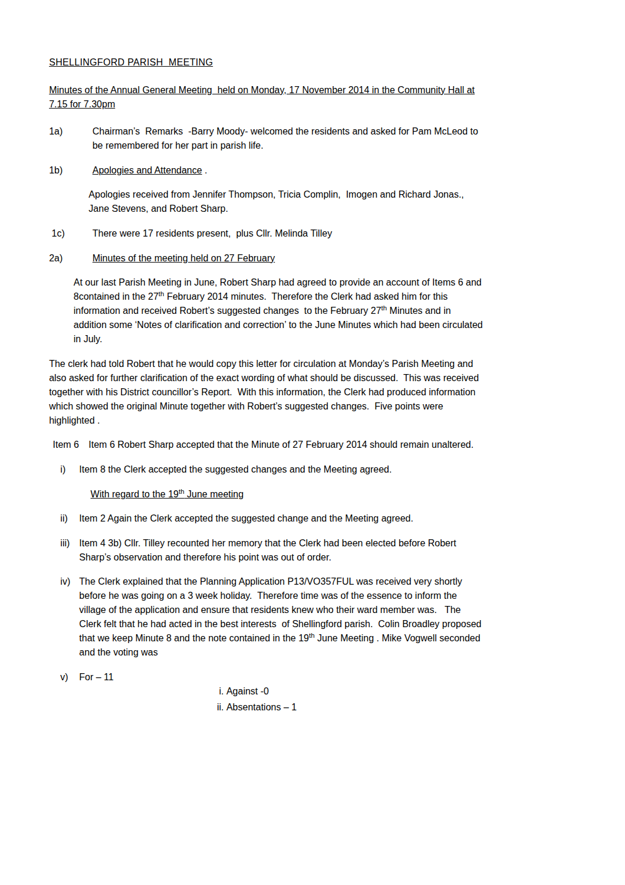SHELLINGFORD PARISH MEETING
Minutes of the Annual General Meeting held on Monday, 17 November 2014 in the Community Hall at 7.15 for 7.30pm
1a)
Chairman’s Remarks -Barry Moody- welcomed the residents and asked for Pam McLeod to be remembered for her part in parish life.
1b)
Apologies and Attendance .
Apologies received from Jennifer Thompson, Tricia Complin, Imogen and Richard Jonas., Jane Stevens, and Robert Sharp.
1c)
There were 17 residents present, plus Cllr. Melinda Tilley
2a)
Minutes of the meeting held on 27 February
At our last Parish Meeting in June, Robert Sharp had agreed to provide an account of Items 6 and 8contained in the 27th February 2014 minutes. Therefore the Clerk had asked him for this information and received Robert’s suggested changes to the February 27th Minutes and in addition some ‘Notes of clarification and correction’ to the June Minutes which had been circulated in July.
The clerk had told Robert that he would copy this letter for circulation at Monday’s Parish Meeting and also asked for further clarification of the exact wording of what should be discussed. This was received together with his District councillor’s Report. With this information, the Clerk had produced information which showed the original Minute together with Robert’s suggested changes. Five points were highlighted .
Item 6
Item 6 Robert Sharp accepted that the Minute of 27 February 2014 should remain unaltered.
i) Item 8 the Clerk accepted the suggested changes and the Meeting agreed.
With regard to the 19th June meeting
ii) Item 2 Again the Clerk accepted the suggested change and the Meeting agreed.
iii) Item 4 3b) Cllr. Tilley recounted her memory that the Clerk had been elected before Robert Sharp’s observation and therefore his point was out of order.
iv) The Clerk explained that the Planning Application P13/VO357FUL was received very shortly before he was going on a 3 week holiday. Therefore time was of the essence to inform the village of the application and ensure that residents knew who their ward member was. The Clerk felt that he had acted in the best interests of Shellingford parish. Colin Broadley proposed that we keep Minute 8 and the note contained in the 19th June Meeting . Mike Vogwell seconded and the voting was
v)
For – 11
Against -0
Absentations – 1